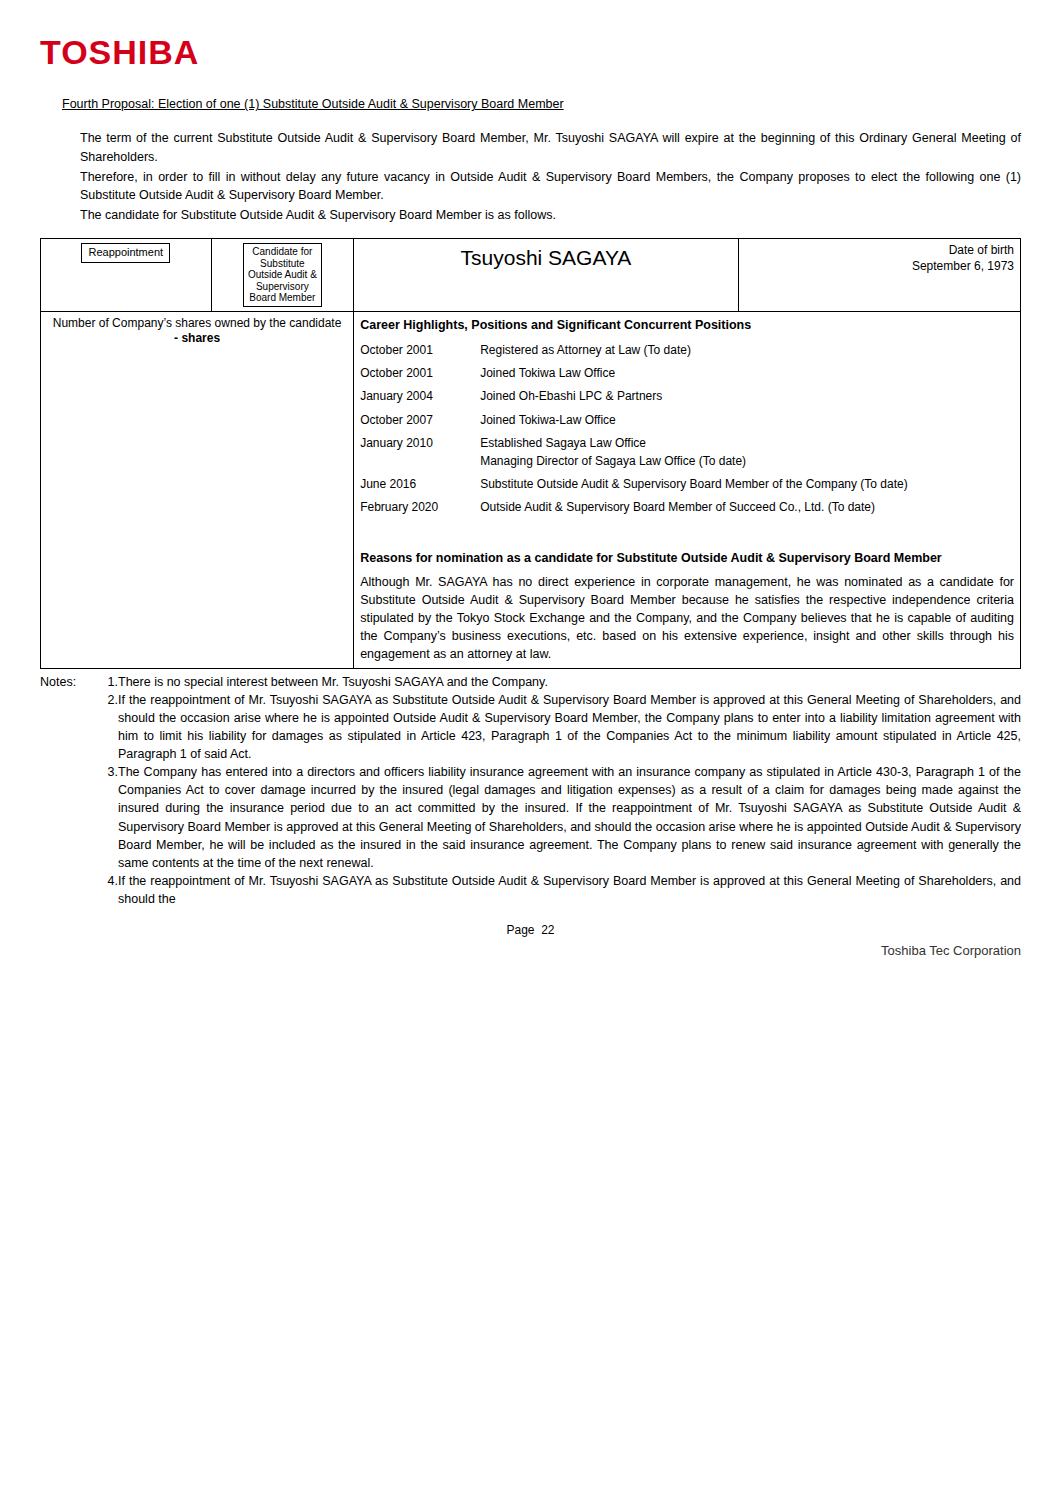TOSHIBA
Fourth Proposal: Election of one (1) Substitute Outside Audit & Supervisory Board Member
The term of the current Substitute Outside Audit & Supervisory Board Member, Mr. Tsuyoshi SAGAYA will expire at the beginning of this Ordinary General Meeting of Shareholders.
Therefore, in order to fill in without delay any future vacancy in Outside Audit & Supervisory Board Members, the Company proposes to elect the following one (1) Substitute Outside Audit & Supervisory Board Member.
The candidate for Substitute Outside Audit & Supervisory Board Member is as follows.
| Reappointment | Candidate for Substitute Outside Audit & Supervisory Board Member | Tsuyoshi SAGAYA | Date of birth September 6, 1973 |
| Number of Company’s shares owned by the candidate - shares | Career Highlights, Positions and Significant Concurrent Positions / October 2001 / Registered as Attorney at Law (To date) / / October 2001 / Joined Tokiwa Law Office / / January 2004 / Joined Oh-Ebashi LPC & Partners / / October 2007 / Joined Tokiwa-Law Office / / January 2010 / Established Sagaya Law Office Managing Director of Sagaya Law Office (To date) / / June 2016 / Substitute Outside Audit & Supervisory Board Member of the Company (To date) / / February 2020 / Outside Audit & Supervisory Board Member of Succeed Co., Ltd. (To date) / Reasons for nomination as a candidate for Substitute Outside Audit & Supervisory Board Member Although Mr. SAGAYA has no direct experience in corporate management, he was nominated as a candidate for Substitute Outside Audit & Supervisory Board Member because he satisfies the respective independence criteria stipulated by the Tokyo Stock Exchange and the Company, and the Company believes that he is capable of auditing the Company’s business executions, etc. based on his extensive experience, insight and other skills through his engagement as an attorney at law. |
| Notes: | 1. | There is no special interest between Mr. Tsuyoshi SAGAYA and the Company. |
| | 2. | If the reappointment of Mr. Tsuyoshi SAGAYA as Substitute Outside Audit & Supervisory Board Member is approved at this General Meeting of Shareholders, and should the occasion arise where he is appointed Outside Audit & Supervisory Board Member, the Company plans to enter into a liability limitation agreement with him to limit his liability for damages as stipulated in Article 423, Paragraph 1 of the Companies Act to the minimum liability amount stipulated in Article 425, Paragraph 1 of said Act. |
| | 3. | The Company has entered into a directors and officers liability insurance agreement with an insurance company as stipulated in Article 430-3, Paragraph 1 of the Companies Act to cover damage incurred by the insured (legal damages and litigation expenses) as a result of a claim for damages being made against the insured during the insurance period due to an act committed by the insured. If the reappointment of Mr. Tsuyoshi SAGAYA as Substitute Outside Audit & Supervisory Board Member is approved at this General Meeting of Shareholders, and should the occasion arise where he is appointed Outside Audit & Supervisory Board Member, he will be included as the insured in the said insurance agreement. The Company plans to renew said insurance agreement with generally the same contents at the time of the next renewal. |
| | 4. | If the reappointment of Mr. Tsuyoshi SAGAYA as Substitute Outside Audit & Supervisory Board Member is approved at this General Meeting of Shareholders, and should the |
Page 22
Toshiba Tec Corporation